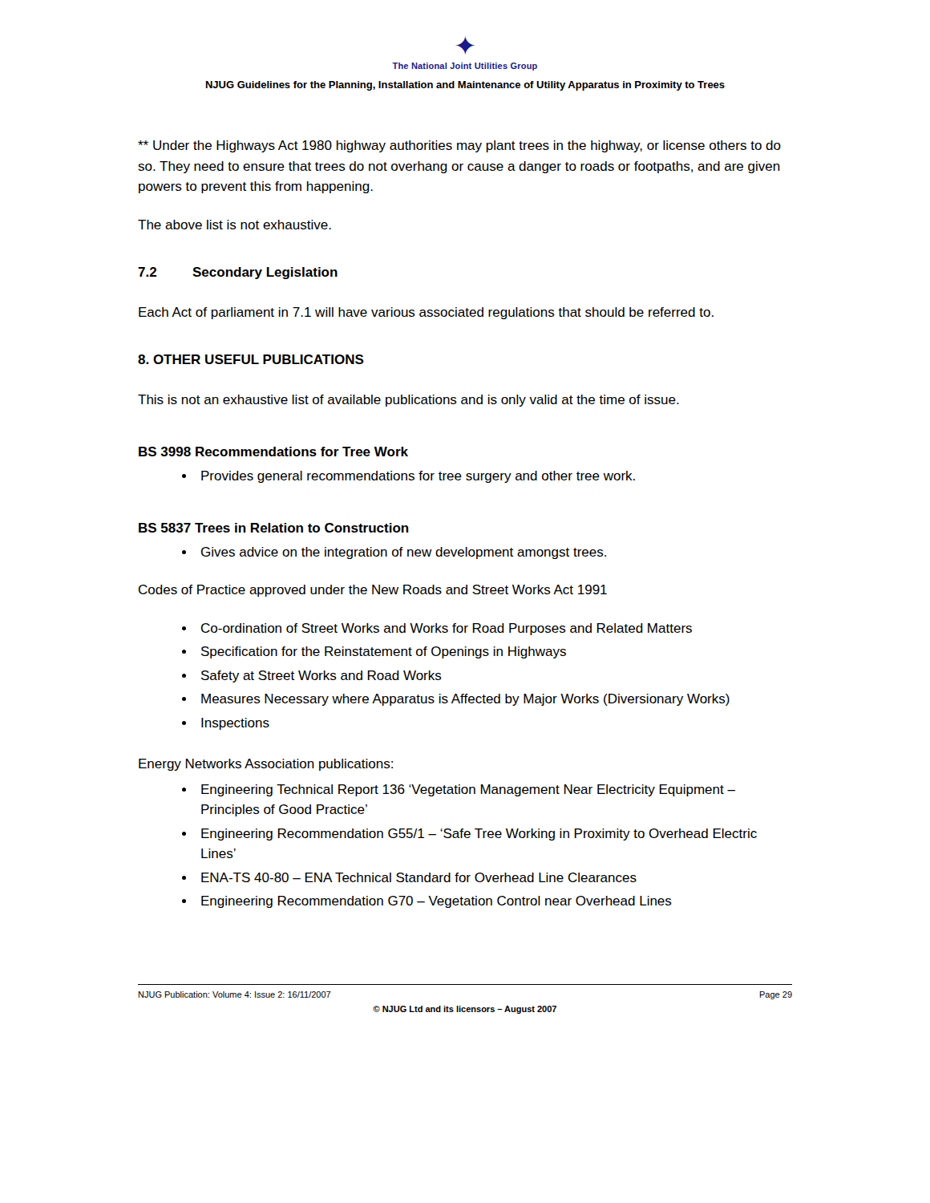✦
The National Joint Utilities Group
NJUG Guidelines for the Planning, Installation and Maintenance of Utility Apparatus in Proximity to Trees
** Under the Highways Act 1980 highway authorities may plant trees in the highway, or license others to do so. They need to ensure that trees do not overhang or cause a danger to roads or footpaths, and are given powers to prevent this from happening.
The above list is not exhaustive.
7.2 Secondary Legislation
Each Act of parliament in 7.1 will have various associated regulations that should be referred to.
8. OTHER USEFUL PUBLICATIONS
This is not an exhaustive list of available publications and is only valid at the time of issue.
BS 3998 Recommendations for Tree Work
Provides general recommendations for tree surgery and other tree work.
BS 5837 Trees in Relation to Construction
Gives advice on the integration of new development amongst trees.
Codes of Practice approved under the New Roads and Street Works Act 1991
Co-ordination of Street Works and Works for Road Purposes and Related Matters
Specification for the Reinstatement of Openings in Highways
Safety at Street Works and Road Works
Measures Necessary where Apparatus is Affected by Major Works (Diversionary Works)
Inspections
Energy Networks Association publications:
Engineering Technical Report 136 ‘Vegetation Management Near Electricity Equipment – Principles of Good Practice’
Engineering Recommendation G55/1 – ‘Safe Tree Working in Proximity to Overhead Electric Lines’
ENA-TS 40-80 – ENA Technical Standard for Overhead Line Clearances
Engineering Recommendation G70 – Vegetation Control near Overhead Lines
NJUG Publication: Volume 4: Issue 2: 16/11/2007 Page 29
© NJUG Ltd and its licensors – August 2007